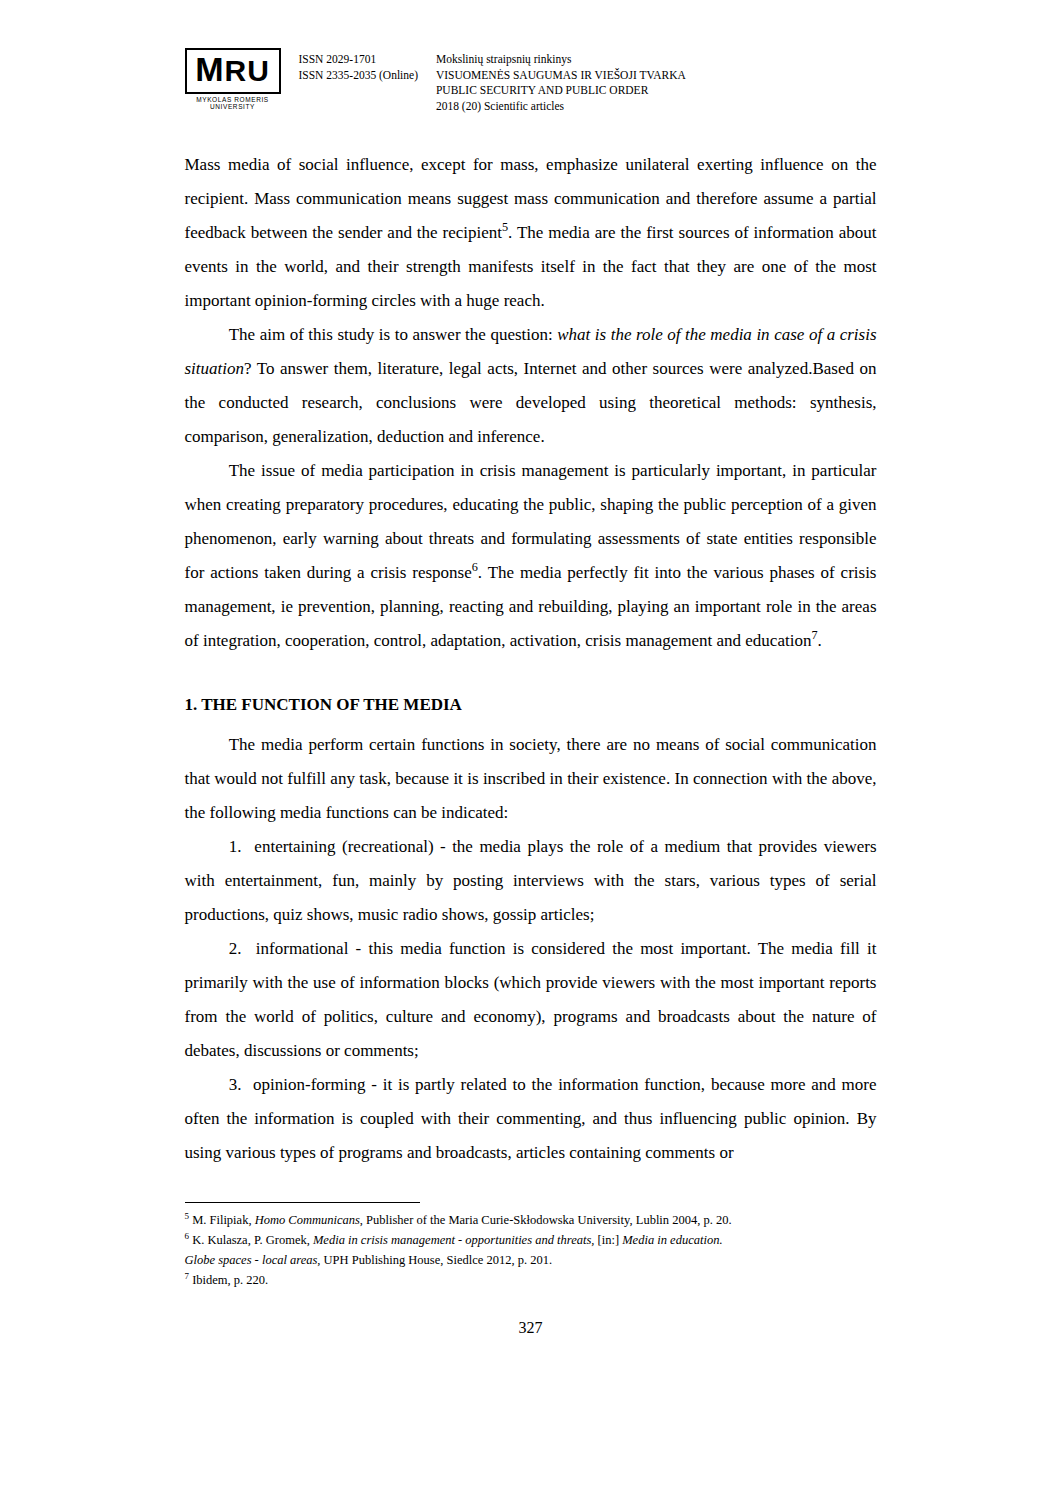MRU Mykolas Romeris University
ISSN 2029-1701
ISSN 2335-2035 (Online)
Mokslinių straipsnių rinkinys
VISUOMENĖS SAUGUMAS IR VIEŠOJI TVARKA
PUBLIC SECURITY AND PUBLIC ORDER
2018 (20) Scientific articles
Mass media of social influence, except for mass, emphasize unilateral exerting influence on the recipient. Mass communication means suggest mass communication and therefore assume a partial feedback between the sender and the recipient5. The media are the first sources of information about events in the world, and their strength manifests itself in the fact that they are one of the most important opinion-forming circles with a huge reach.
The aim of this study is to answer the question: what is the role of the media in case of a crisis situation? To answer them, literature, legal acts, Internet and other sources were analyzed.Based on the conducted research, conclusions were developed using theoretical methods: synthesis, comparison, generalization, deduction and inference.
The issue of media participation in crisis management is particularly important, in particular when creating preparatory procedures, educating the public, shaping the public perception of a given phenomenon, early warning about threats and formulating assessments of state entities responsible for actions taken during a crisis response6. The media perfectly fit into the various phases of crisis management, ie prevention, planning, reacting and rebuilding, playing an important role in the areas of integration, cooperation, control, adaptation, activation, crisis management and education7.
1. THE FUNCTION OF THE MEDIA
The media perform certain functions in society, there are no means of social communication that would not fulfill any task, because it is inscribed in their existence. In connection with the above, the following media functions can be indicated:
1. entertaining (recreational) - the media plays the role of a medium that provides viewers with entertainment, fun, mainly by posting interviews with the stars, various types of serial productions, quiz shows, music radio shows, gossip articles;
2. informational - this media function is considered the most important. The media fill it primarily with the use of information blocks (which provide viewers with the most important reports from the world of politics, culture and economy), programs and broadcasts about the nature of debates, discussions or comments;
3. opinion-forming - it is partly related to the information function, because more and more often the information is coupled with their commenting, and thus influencing public opinion. By using various types of programs and broadcasts, articles containing comments or
5 M. Filipiak, Homo Communicans, Publisher of the Maria Curie-Skłodowska University, Lublin 2004, p. 20.
6 K. Kulasza, P. Gromek, Media in crisis management - opportunities and threats, [in:] Media in education.
Globe spaces - local areas, UPH Publishing House, Siedlce 2012, p. 201.
7 Ibidem, p. 220.
327